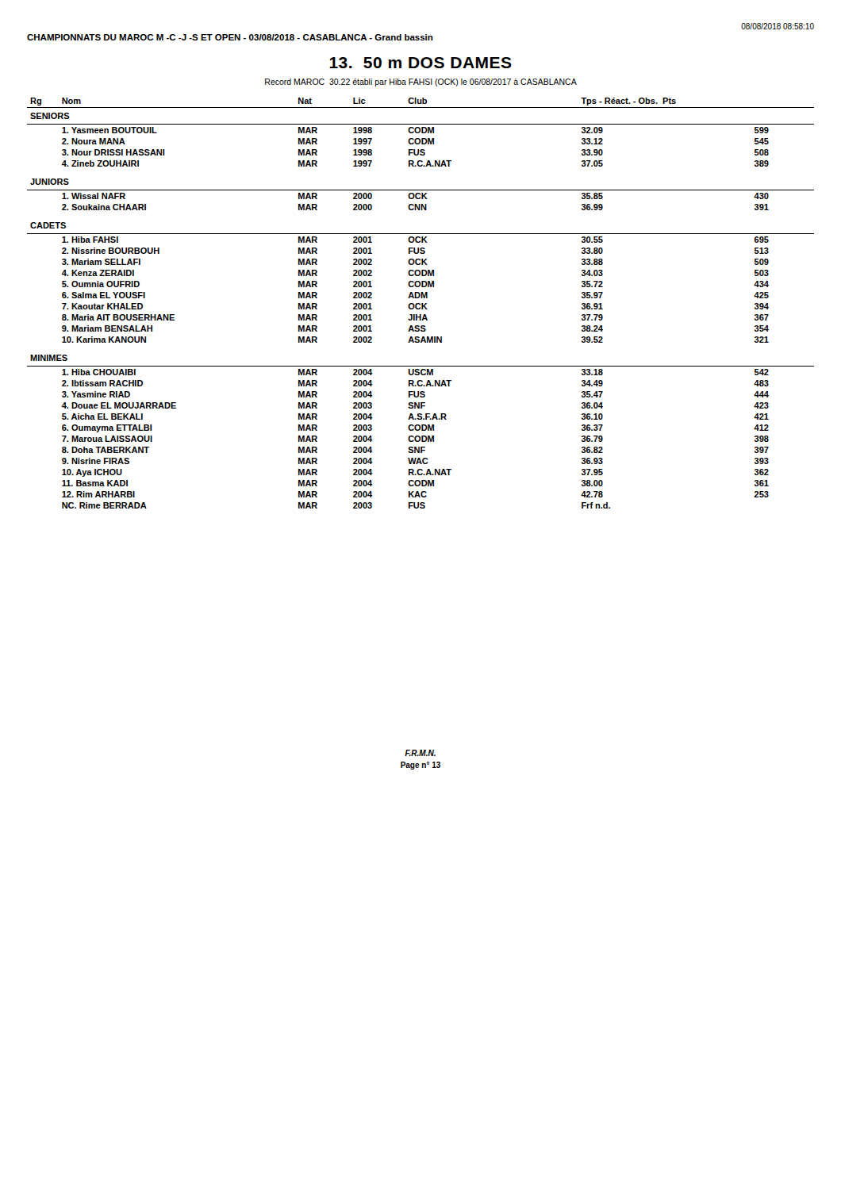08/08/2018 08:58:10
CHAMPIONNATS DU MAROC M -C -J -S ET OPEN - 03/08/2018 - CASABLANCA - Grand bassin
13. 50 m DOS DAMES
Record MAROC 30.22 établi par Hiba FAHSI (OCK) le 06/08/2017 à CASABLANCA
| Rg | Nom | Nat | Lic | Club | Tps - Réact. - Obs. Pts | |
| --- | --- | --- | --- | --- | --- | --- |
| SENIORS |
| | 1. Yasmeen BOUTOUIL | MAR | 1998 | CODM | 32.09 | 599 |
| | 2. Noura MANA | MAR | 1997 | CODM | 33.12 | 545 |
| | 3. Nour DRISSI HASSANI | MAR | 1998 | FUS | 33.90 | 508 |
| | 4. Zineb ZOUHAIRI | MAR | 1997 | R.C.A.NAT | 37.05 | 389 |
| JUNIORS |
| | 1. Wissal NAFR | MAR | 2000 | OCK | 35.85 | 430 |
| | 2. Soukaina CHAARI | MAR | 2000 | CNN | 36.99 | 391 |
| CADETS |
| | 1. Hiba FAHSI | MAR | 2001 | OCK | 30.55 | 695 |
| | 2. Nissrine BOURBOUH | MAR | 2001 | FUS | 33.80 | 513 |
| | 3. Mariam SELLAFI | MAR | 2002 | OCK | 33.88 | 509 |
| | 4. Kenza ZERAIDI | MAR | 2002 | CODM | 34.03 | 503 |
| | 5. Oumnia OUFRID | MAR | 2001 | CODM | 35.72 | 434 |
| | 6. Salma EL YOUSFI | MAR | 2002 | ADM | 35.97 | 425 |
| | 7. Kaoutar KHALED | MAR | 2001 | OCK | 36.91 | 394 |
| | 8. Maria AIT BOUSERHANE | MAR | 2001 | JIHA | 37.79 | 367 |
| | 9. Mariam BENSALAH | MAR | 2001 | ASS | 38.24 | 354 |
| | 10. Karima KANOUN | MAR | 2002 | ASAMIN | 39.52 | 321 |
| MINIMES |
| | 1. Hiba CHOUAIBI | MAR | 2004 | USCM | 33.18 | 542 |
| | 2. Ibtissam RACHID | MAR | 2004 | R.C.A.NAT | 34.49 | 483 |
| | 3. Yasmine RIAD | MAR | 2004 | FUS | 35.47 | 444 |
| | 4. Douae EL MOUJARRADE | MAR | 2003 | SNF | 36.04 | 423 |
| | 5. Aicha EL BEKALI | MAR | 2004 | A.S.F.A.R | 36.10 | 421 |
| | 6. Oumayma ETTALBI | MAR | 2003 | CODM | 36.37 | 412 |
| | 7. Maroua LAISSAOUI | MAR | 2004 | CODM | 36.79 | 398 |
| | 8. Doha TABERKANT | MAR | 2004 | SNF | 36.82 | 397 |
| | 9. Nisrine FIRAS | MAR | 2004 | WAC | 36.93 | 393 |
| | 10. Aya ICHOU | MAR | 2004 | R.C.A.NAT | 37.95 | 362 |
| | 11. Basma KADI | MAR | 2004 | CODM | 38.00 | 361 |
| | 12. Rim ARHARBI | MAR | 2004 | KAC | 42.78 | 253 |
| | NC. Rime BERRADA | MAR | 2003 | FUS | Frf n.d. | |
F.R.M.N.
Page n° 13